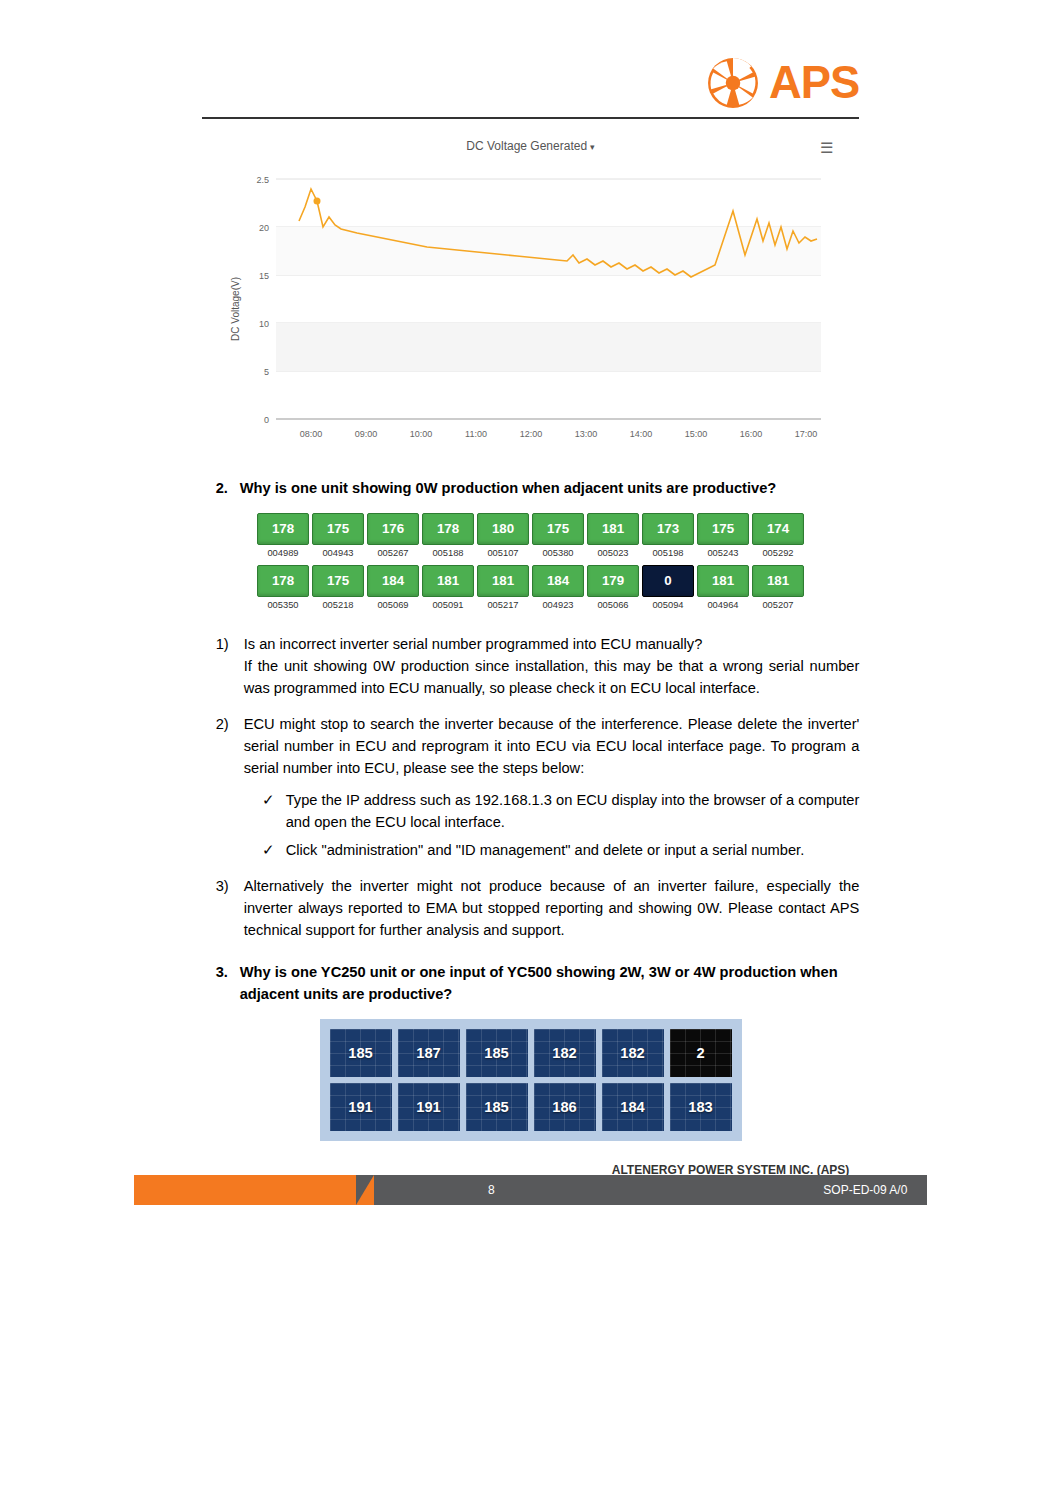APS
DC Voltage Generated ▾ ☰
DC Voltage(V) 2.5 20 15 10 5 0 08:00 09:00 10:00 11:00 12:00 13:00 14:00 15:00 16:00 17:00
2. Why is one unit showing 0W production when adjacent units are productive?
178
004989
175
004943
176
005267
178
005188
180
005107
175
005380
181
005023
173
005198
175
005243
174
005292
178
005350
175
005218
184
005069
181
005091
181
005217
184
004923
179
005066
0
005094
181
004964
181
005207
Is an incorrect inverter serial number programmed into ECU manually?
If the unit showing 0W production since installation, this may be that a wrong serial number was programmed into ECU manually, so please check it on ECU local interface.
ECU might stop to search the inverter because of the interference. Please delete the inverter' serial number in ECU and reprogram it into ECU via ECU local interface page. To program a serial number into ECU, please see the steps below:
Type the IP address such as 192.168.1.3 on ECU display into the browser of a computer and open the ECU local interface.
Click "administration" and "ID management" and delete or input a serial number.
Alternatively the inverter might not produce because of an inverter failure, especially the inverter always reported to EMA but stopped reporting and showing 0W. Please contact APS technical support for further analysis and support.
3. Why is one YC250 unit or one input of YC500 showing 2W, 3W or 4W production when adjacent units are productive?
185
187
185
182
182
2
191
191
185
186
184
183
ALTENERGY POWER SYSTEM INC. (APS)
APSmicroinverter.com
8 SOP-ED-09 A/0